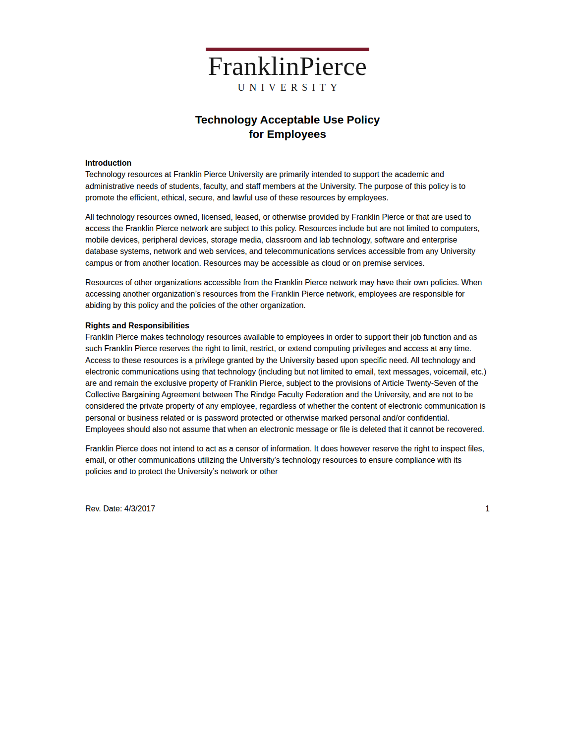FranklinPierce
UNIVERSITY
Technology Acceptable Use Policy
for Employees
Introduction
Technology resources at Franklin Pierce University are primarily intended to support the academic and administrative needs of students, faculty, and staff members at the University. The purpose of this policy is to promote the efficient, ethical, secure, and lawful use of these resources by employees.
All technology resources owned, licensed, leased, or otherwise provided by Franklin Pierce or that are used to access the Franklin Pierce network are subject to this policy. Resources include but are not limited to computers, mobile devices, peripheral devices, storage media, classroom and lab technology, software and enterprise database systems, network and web services, and telecommunications services accessible from any University campus or from another location. Resources may be accessible as cloud or on premise services.
Resources of other organizations accessible from the Franklin Pierce network may have their own policies. When accessing another organization’s resources from the Franklin Pierce network, employees are responsible for abiding by this policy and the policies of the other organization.
Rights and Responsibilities
Franklin Pierce makes technology resources available to employees in order to support their job function and as such Franklin Pierce reserves the right to limit, restrict, or extend computing privileges and access at any time. Access to these resources is a privilege granted by the University based upon specific need. All technology and electronic communications using that technology (including but not limited to email, text messages, voicemail, etc.) are and remain the exclusive property of Franklin Pierce, subject to the provisions of Article Twenty-Seven of the Collective Bargaining Agreement between The Rindge Faculty Federation and the University, and are not to be considered the private property of any employee, regardless of whether the content of electronic communication is personal or business related or is password protected or otherwise marked personal and/or confidential. Employees should also not assume that when an electronic message or file is deleted that it cannot be recovered.
Franklin Pierce does not intend to act as a censor of information. It does however reserve the right to inspect files, email, or other communications utilizing the University’s technology resources to ensure compliance with its policies and to protect the University’s network or other
Rev. Date: 4/3/2017 1